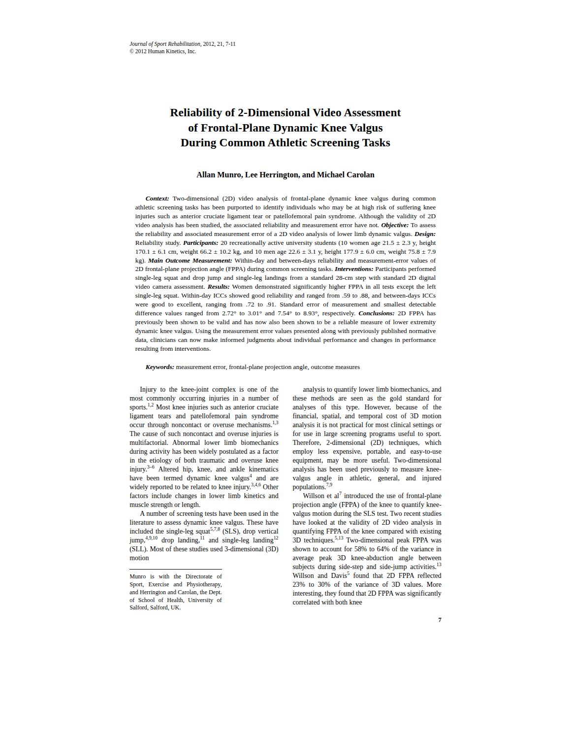Journal of Sport Rehabilitation, 2012, 21, 7-11
© 2012 Human Kinetics, Inc.
Reliability of 2-Dimensional Video Assessment
of Frontal-Plane Dynamic Knee Valgus
During Common Athletic Screening Tasks
Allan Munro, Lee Herrington, and Michael Carolan
Context: Two-dimensional (2D) video analysis of frontal-plane dynamic knee valgus during common athletic screening tasks has been purported to identify individuals who may be at high risk of suffering knee injuries such as anterior cruciate ligament tear or patellofemoral pain syndrome. Although the validity of 2D video analysis has been studied, the associated reliability and measurement error have not. Objective: To assess the reliability and associated measurement error of a 2D video analysis of lower limb dynamic valgus. Design: Reliability study. Participants: 20 recreationally active university students (10 women age 21.5 ± 2.3 y, height 170.1 ± 6.1 cm, weight 66.2 ± 10.2 kg, and 10 men age 22.6 ± 3.1 y, height 177.9 ± 6.0 cm, weight 75.8 ± 7.9 kg). Main Outcome Measurement: Within-day and between-days reliability and measurement-error values of 2D frontal-plane projection angle (FPPA) during common screening tasks. Interventions: Participants performed single-leg squat and drop jump and single-leg landings from a standard 28-cm step with standard 2D digital video camera assessment. Results: Women demonstrated significantly higher FPPA in all tests except the left single-leg squat. Within-day ICCs showed good reliability and ranged from .59 to .88, and between-days ICCs were good to excellent, ranging from .72 to .91. Standard error of measurement and smallest detectable difference values ranged from 2.72° to 3.01° and 7.54° to 8.93°, respectively. Conclusions: 2D FPPA has previously been shown to be valid and has now also been shown to be a reliable measure of lower extremity dynamic knee valgus. Using the measurement error values presented along with previously published normative data, clinicians can now make informed judgments about individual performance and changes in performance resulting from interventions.
Keywords: measurement error, frontal-plane projection angle, outcome measures
Injury to the knee-joint complex is one of the most commonly occurring injuries in a number of sports.1,2 Most knee injuries such as anterior cruciate ligament tears and patellofemoral pain syndrome occur through noncontact or overuse mechanisms.1,3 The cause of such noncontact and overuse injuries is multifactorial. Abnormal lower limb biomechanics during activity has been widely postulated as a factor in the etiology of both traumatic and overuse knee injury.3–6 Altered hip, knee, and ankle kinematics have been termed dynamic knee valgus4 and are widely reported to be related to knee injury.3,4,6 Other factors include changes in lower limb kinetics and muscle strength or length.
A number of screening tests have been used in the literature to assess dynamic knee valgus. These have included the single-leg squat5,7,8 (SLS), drop vertical jump,4,9,10 drop landing,11 and single-leg landing12 (SLL). Most of these studies used 3-dimensional (3D) motion
Munro is with the Directorate of Sport, Exercise and Physiotherapy, and Herrington and Carolan, the Dept. of School of Health, University of Salford, Salford, UK.
analysis to quantify lower limb biomechanics, and these methods are seen as the gold standard for analyses of this type. However, because of the financial, spatial, and temporal cost of 3D motion analysis it is not practical for most clinical settings or for use in large screening programs useful to sport. Therefore, 2-dimensional (2D) techniques, which employ less expensive, portable, and easy-to-use equipment, may be more useful. Two-dimensional analysis has been used previously to measure knee-valgus angle in athletic, general, and injured populations.7,9
Willson et al7 introduced the use of frontal-plane projection angle (FPPA) of the knee to quantify knee-valgus motion during the SLS test. Two recent studies have looked at the validity of 2D video analysis in quantifying FPPA of the knee compared with existing 3D techniques.5,13 Two-dimensional peak FPPA was shown to account for 58% to 64% of the variance in average peak 3D knee-abduction angle between subjects during side-step and side-jump activities.13 Willson and Davis5 found that 2D FPPA reflected 23% to 30% of the variance of 3D values. More interesting, they found that 2D FPPA was significantly correlated with both knee
7